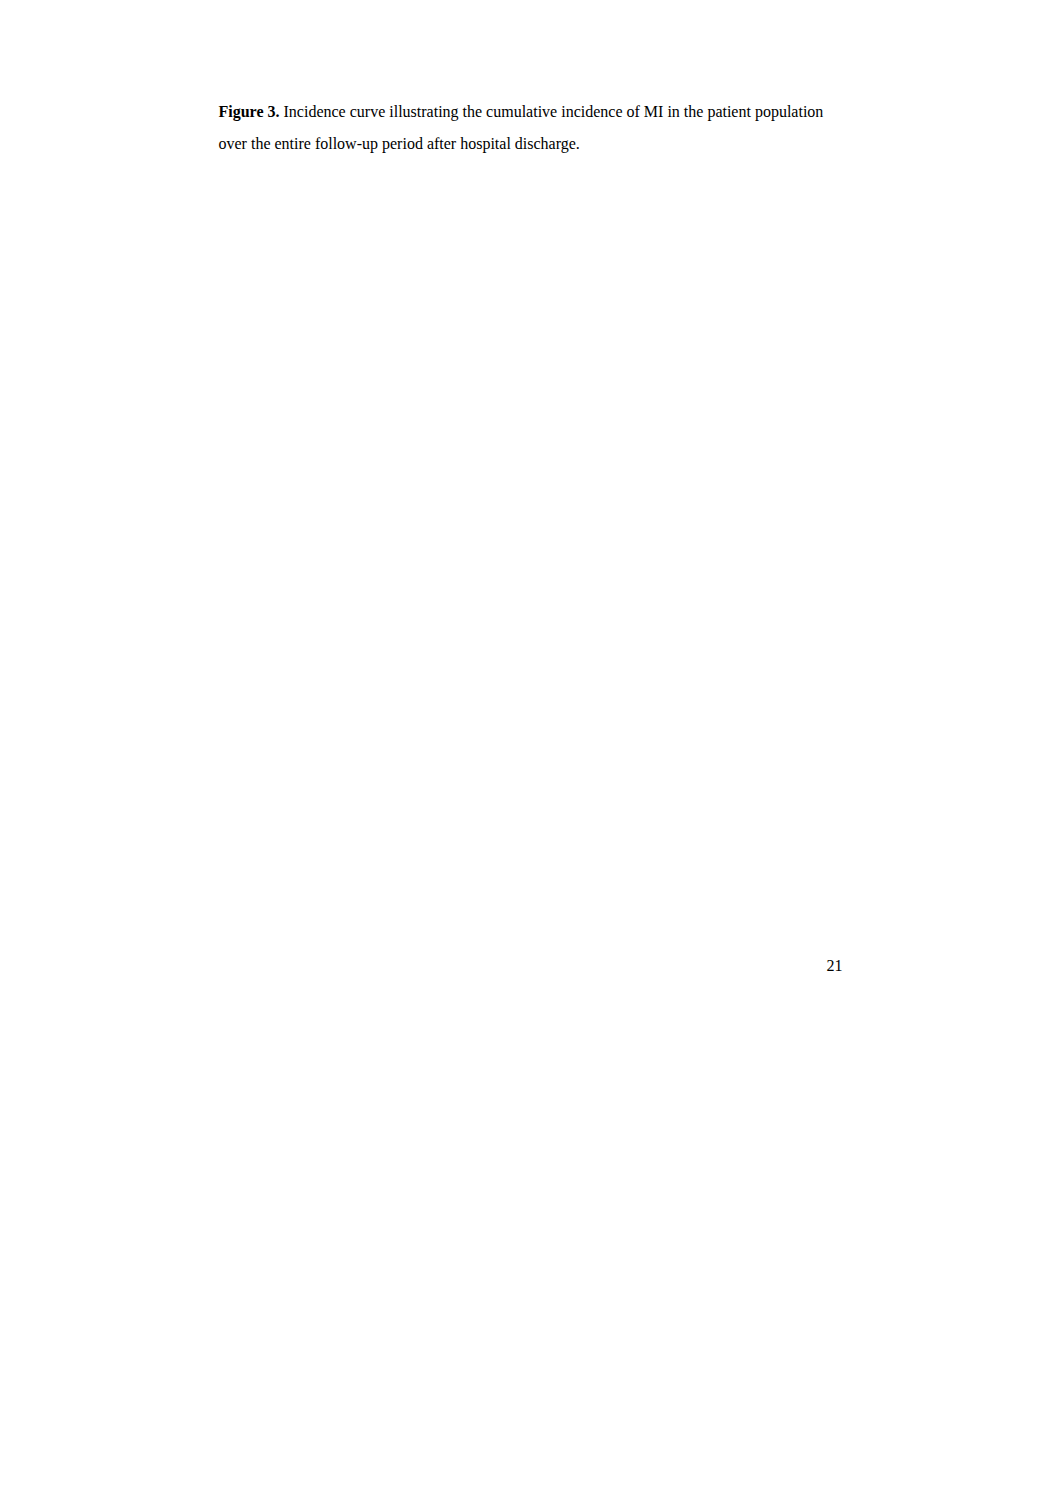Figure 3. Incidence curve illustrating the cumulative incidence of MI in the patient population over the entire follow-up period after hospital discharge.
21